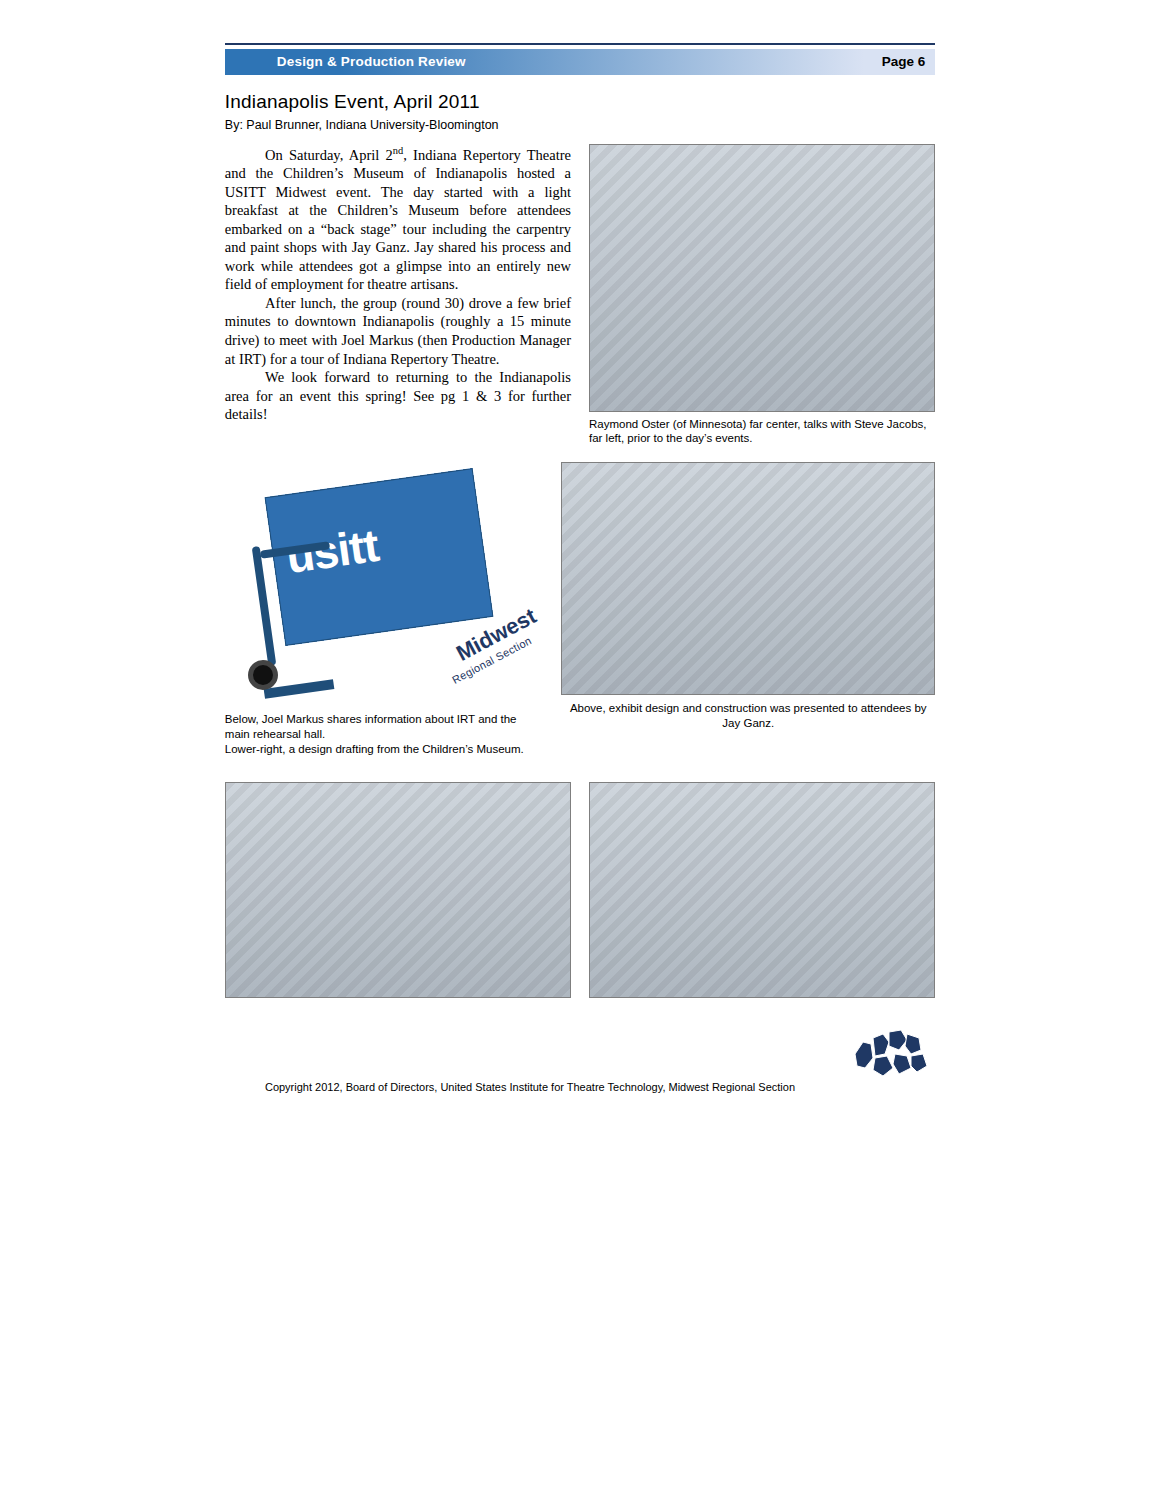Design & Production Review
Page 6
Indianapolis Event, April 2011
By: Paul Brunner, Indiana University-Bloomington
On Saturday, April 2nd, Indiana Repertory Theatre and the Children’s Museum of Indianapolis hosted a USITT Midwest event. The day started with a light breakfast at the Children’s Museum before attendees embarked on a “back stage” tour including the carpentry and paint shops with Jay Ganz. Jay shared his process and work while attendees got a glimpse into an entirely new field of employment for theatre artisans.
After lunch, the group (round 30) drove a few brief minutes to downtown Indianapolis (roughly a 15 minute drive) to meet with Joel Markus (then Production Manager at IRT) for a tour of Indiana Repertory Theatre.
We look forward to returning to the Indianapolis area for an event this spring! See pg 1 & 3 for further details!
Raymond Oster (of Minnesota) far center, talks with Steve Jacobs, far left, prior to the day’s events.
usitt
Midwest
Regional Section
Below, Joel Markus shares information about IRT and the main rehearsal hall.
Lower-right, a design drafting from the Children’s Museum.
Above, exhibit design and construction was presented to attendees by Jay Ganz.
Copyright 2012, Board of Directors, United States Institute for Theatre Technology, Midwest Regional Section